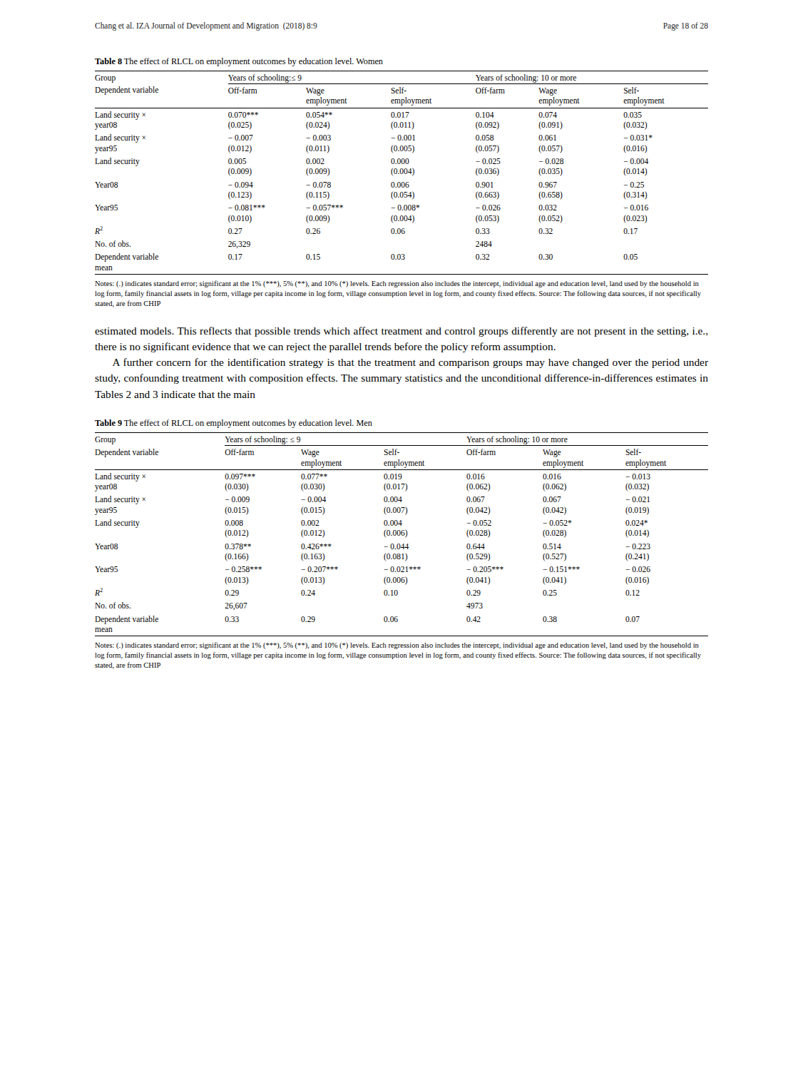Chang et al. IZA Journal of Development and Migration (2018) 8:9
Page 18 of 28
Table 8 The effect of RLCL on employment outcomes by education level. Women
| Group | Years of schooling:≤ 9 | Years of schooling: 10 or more |
| --- | --- | --- |
| Dependent variable | Off-farm | Wage employment | Self- employment | Off-farm | Wage employment | Self- employment |
| Land security × year08 | 0.070*** (0.025) | 0.054** (0.024) | 0.017 (0.011) | 0.104 (0.092) | 0.074 (0.091) | 0.035 (0.032) |
| Land security × year95 | − 0.007 (0.012) | − 0.003 (0.011) | − 0.001 (0.005) | 0.058 (0.057) | 0.061 (0.057) | − 0.031* (0.016) |
| Land security | 0.005 (0.009) | 0.002 (0.009) | 0.000 (0.004) | − 0.025 (0.036) | − 0.028 (0.035) | − 0.004 (0.014) |
| Year08 | − 0.094 (0.123) | − 0.078 (0.115) | 0.006 (0.054) | 0.901 (0.663) | 0.967 (0.658) | − 0.25 (0.314) |
| Year95 | − 0.081*** (0.010) | − 0.057*** (0.009) | − 0.008* (0.004) | − 0.026 (0.053) | 0.032 (0.052) | − 0.016 (0.023) |
| R 2 | 0.27 | 0.26 | 0.06 | 0.33 | 0.32 | 0.17 |
| No. of obs. | 26,329 | | | 2484 | | |
| Dependent variable mean | 0.17 | 0.15 | 0.03 | 0.32 | 0.30 | 0.05 |
Notes: (.) indicates standard error; significant at the 1% (***), 5% (**), and 10% (*) levels. Each regression also includes the intercept, individual age and education level, land used by the household in log form, family financial assets in log form, village per capita income in log form, village consumption level in log form, and county fixed effects. Source: The following data sources, if not specifically stated, are from CHIP
estimated models. This reflects that possible trends which affect treatment and control groups differently are not present in the setting, i.e., there is no significant evidence that we can reject the parallel trends before the policy reform assumption.
A further concern for the identification strategy is that the treatment and comparison groups may have changed over the period under study, confounding treatment with composition effects. The summary statistics and the unconditional difference-in-differences estimates in Tables 2 and 3 indicate that the main
Table 9 The effect of RLCL on employment outcomes by education level. Men
| Group | Years of schooling: ≤ 9 | Years of schooling: 10 or more |
| --- | --- | --- |
| Dependent variable | Off-farm | Wage employment | Self- employment | Off-farm | Wage employment | Self- employment |
| Land security × year08 | 0.097*** (0.030) | 0.077** (0.030) | 0.019 (0.017) | 0.016 (0.062) | 0.016 (0.062) | − 0.013 (0.032) |
| Land security × year95 | − 0.009 (0.015) | − 0.004 (0.015) | 0.004 (0.007) | 0.067 (0.042) | 0.067 (0.042) | − 0.021 (0.019) |
| Land security | 0.008 (0.012) | 0.002 (0.012) | 0.004 (0.006) | − 0.052 (0.028) | − 0.052* (0.028) | 0.024* (0.014) |
| Year08 | 0.378** (0.166) | 0.426*** (0.163) | − 0.044 (0.081) | 0.644 (0.529) | 0.514 (0.527) | − 0.223 (0.241) |
| Year95 | − 0.258*** (0.013) | − 0.207*** (0.013) | − 0.021*** (0.006) | − 0.205*** (0.041) | − 0.151*** (0.041) | − 0.026 (0.016) |
| R 2 | 0.29 | 0.24 | 0.10 | 0.29 | 0.25 | 0.12 |
| No. of obs. | 26,607 | | | 4973 | | |
| Dependent variable mean | 0.33 | 0.29 | 0.06 | 0.42 | 0.38 | 0.07 |
Notes: (.) indicates standard error; significant at the 1% (***), 5% (**), and 10% (*) levels. Each regression also includes the intercept, individual age and education level, land used by the household in log form, family financial assets in log form, village per capita income in log form, village consumption level in log form, and county fixed effects. Source: The following data sources, if not specifically stated, are from CHIP